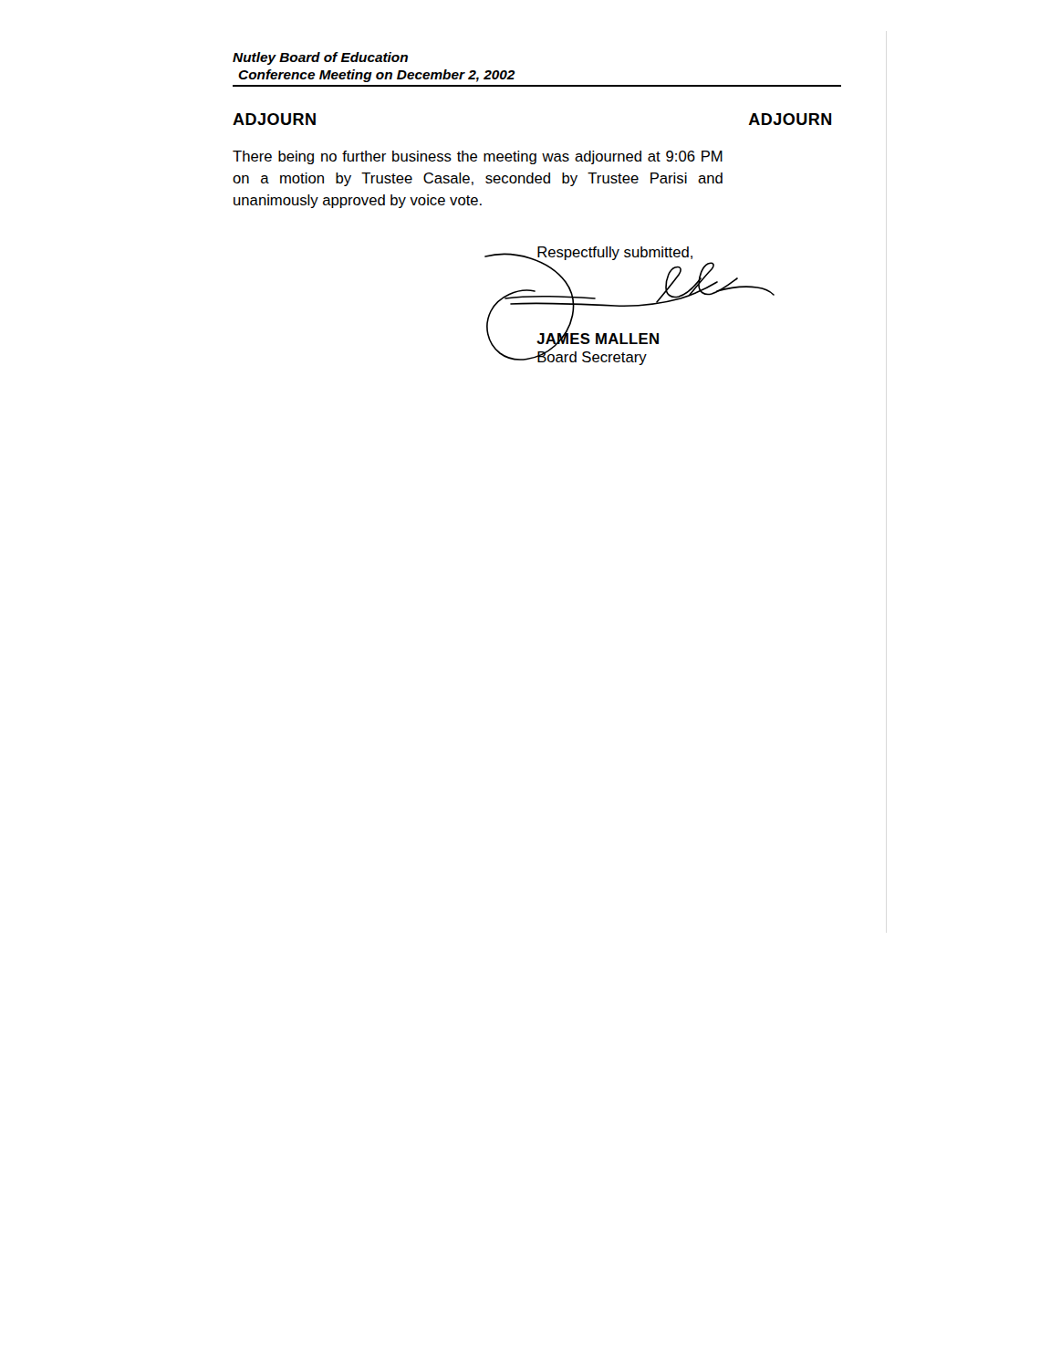Nutley Board of Education
Conference Meeting on December 2, 2002
ADJOURN ADJOURN
There being no further business the meeting was adjourned at 9:06 PM on a motion by Trustee Casale, seconded by Trustee Parisi and unanimously approved by voice vote.
Respectfully submitted,
JAMES MALLEN
Board Secretary